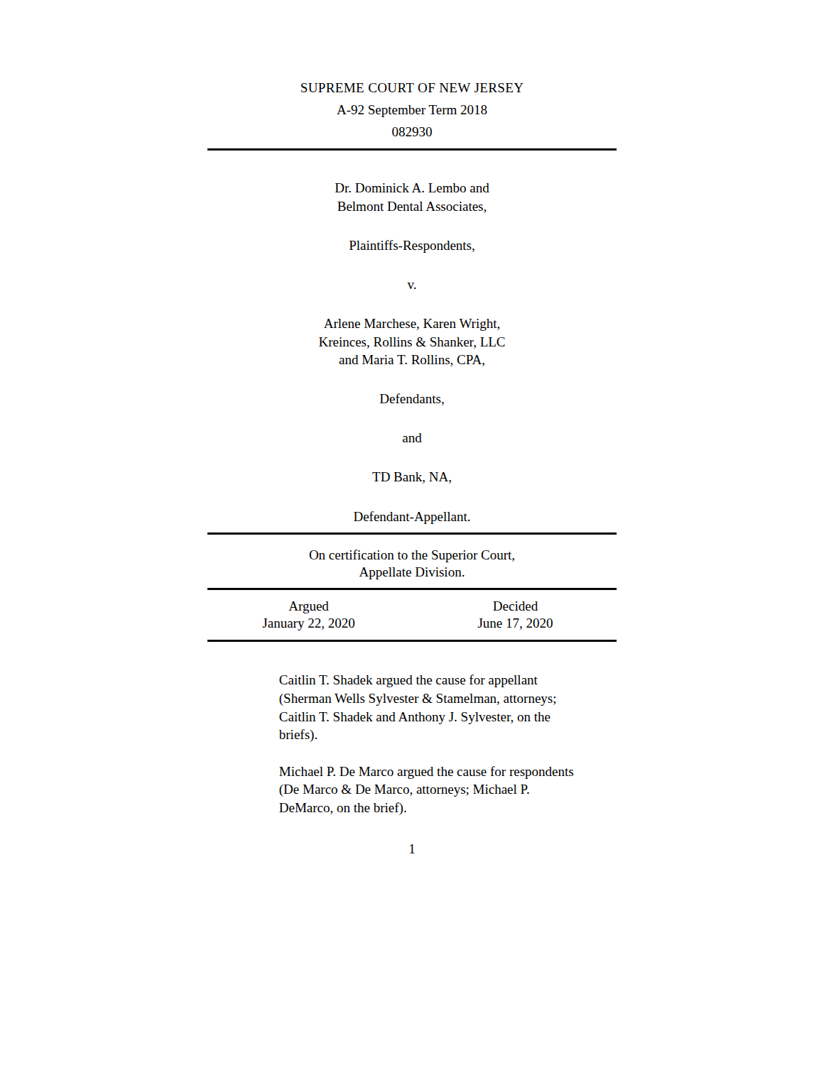SUPREME COURT OF NEW JERSEY
A-92 September Term 2018
082930
Dr. Dominick A. Lembo and
Belmont Dental Associates,
Plaintiffs-Respondents,
v.
Arlene Marchese, Karen Wright,
Kreinces, Rollins & Shanker, LLC
and Maria T. Rollins, CPA,
Defendants,
and
TD Bank, NA,
Defendant-Appellant.
On certification to the Superior Court,
Appellate Division.
Argued
January 22, 2020
Decided
June 17, 2020
Caitlin T. Shadek argued the cause for appellant (Sherman Wells Sylvester & Stamelman, attorneys; Caitlin T. Shadek and Anthony J. Sylvester, on the briefs).
Michael P. De Marco argued the cause for respondents (De Marco & De Marco, attorneys; Michael P. DeMarco, on the brief).
1